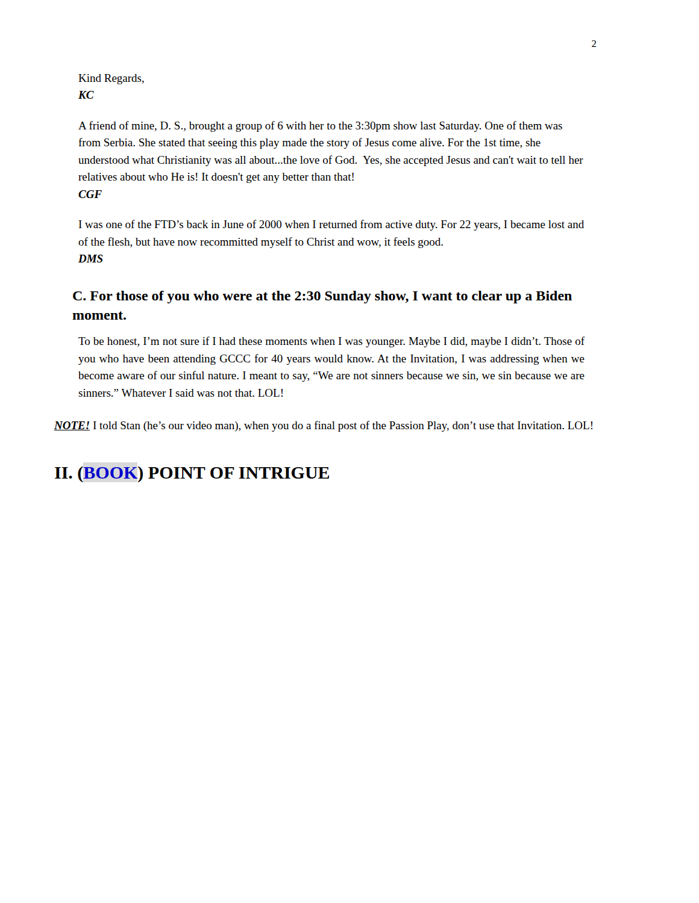2
Kind Regards,
KC
A friend of mine, D. S., brought a group of 6 with her to the 3:30pm show last Saturday. One of them was from Serbia. She stated that seeing this play made the story of Jesus come alive. For the 1st time, she understood what Christianity was all about...the love of God. Yes, she accepted Jesus and can't wait to tell her relatives about who He is! It doesn't get any better than that!
CGF
I was one of the FTD’s back in June of 2000 when I returned from active duty. For 22 years, I became lost and of the flesh, but have now recommitted myself to Christ and wow, it feels good.
DMS
C. For those of you who were at the 2:30 Sunday show, I want to clear up a Biden moment.
To be honest, I’m not sure if I had these moments when I was younger. Maybe I did, maybe I didn’t. Those of you who have been attending GCCC for 40 years would know. At the Invitation, I was addressing when we become aware of our sinful nature. I meant to say, “We are not sinners because we sin, we sin because we are sinners.” Whatever I said was not that. LOL!
NOTE! I told Stan (he’s our video man), when you do a final post of the Passion Play, don’t use that Invitation. LOL!
II. (BOOK) POINT OF INTRIGUE